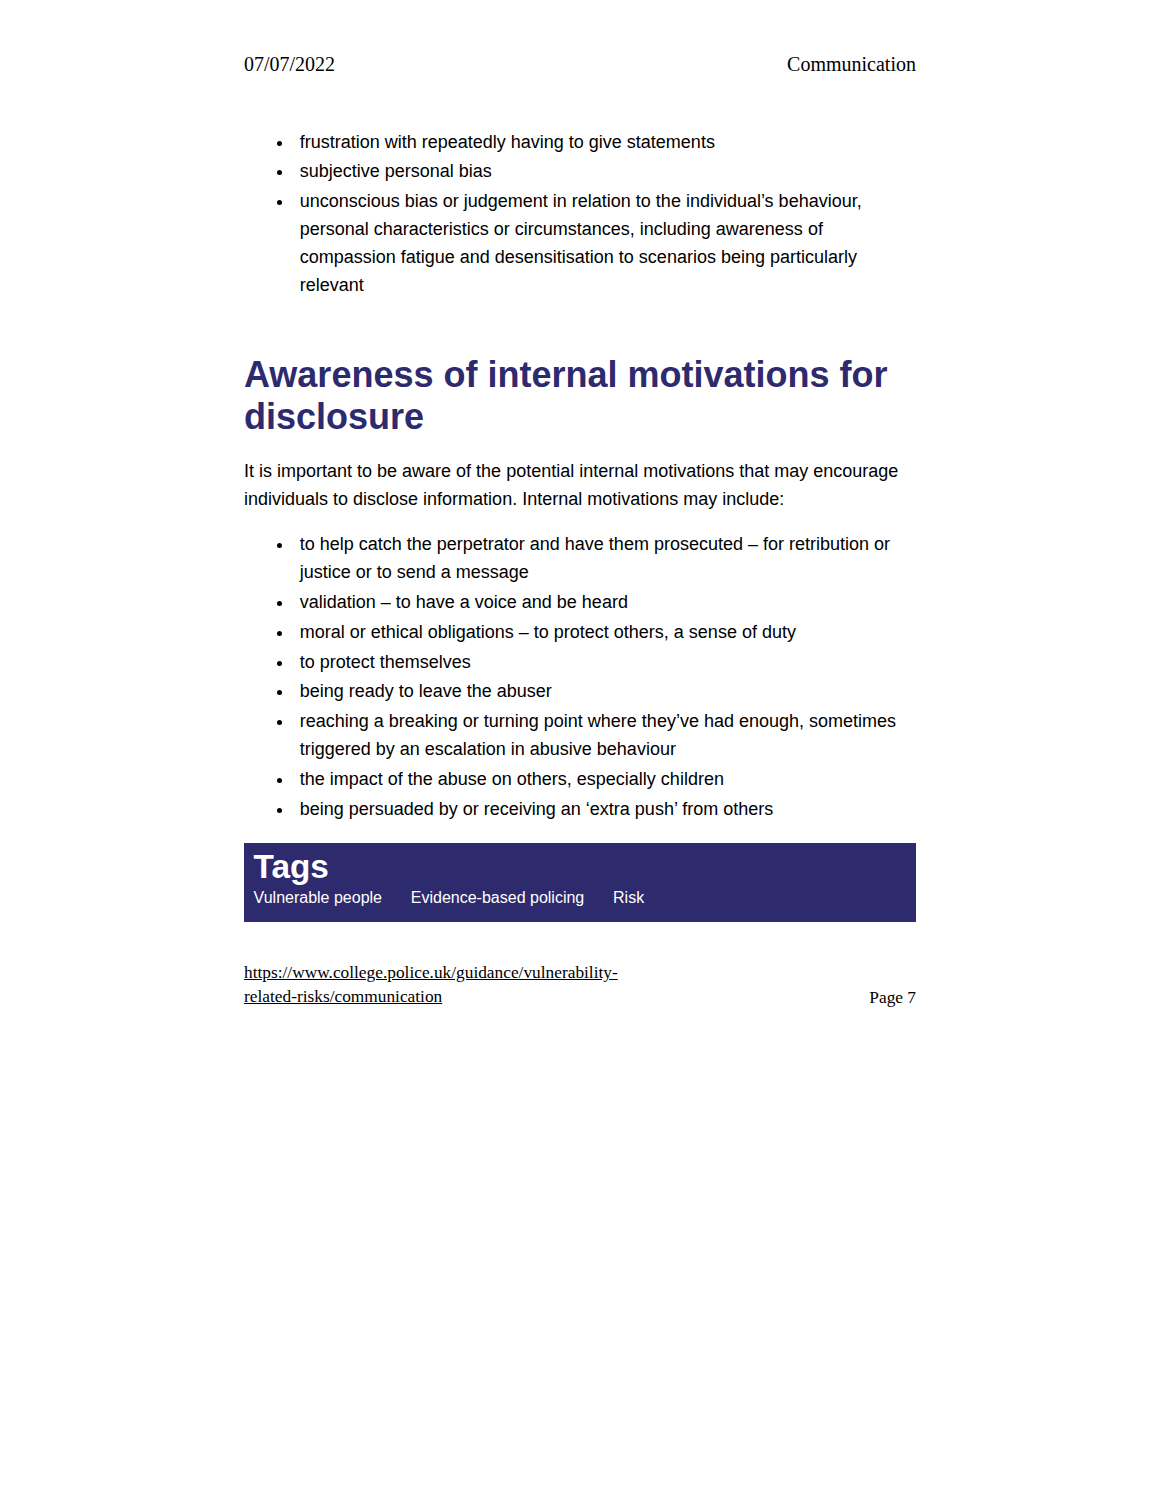07/07/2022 Communication
frustration with repeatedly having to give statements
subjective personal bias
unconscious bias or judgement in relation to the individual’s behaviour, personal characteristics or circumstances, including awareness of compassion fatigue and desensitisation to scenarios being particularly relevant
Awareness of internal motivations for disclosure
It is important to be aware of the potential internal motivations that may encourage individuals to disclose information. Internal motivations may include:
to help catch the perpetrator and have them prosecuted – for retribution or justice or to send a message
validation – to have a voice and be heard
moral or ethical obligations – to protect others, a sense of duty
to protect themselves
being ready to leave the abuser
reaching a breaking or turning point where they’ve had enough, sometimes triggered by an escalation in abusive behaviour
the impact of the abuse on others, especially children
being persuaded by or receiving an ‘extra push’ from others
Tags
Vulnerable people Evidence-based policing Risk
https://www.college.police.uk/guidance/vulnerability-related-risks/communication Page 7